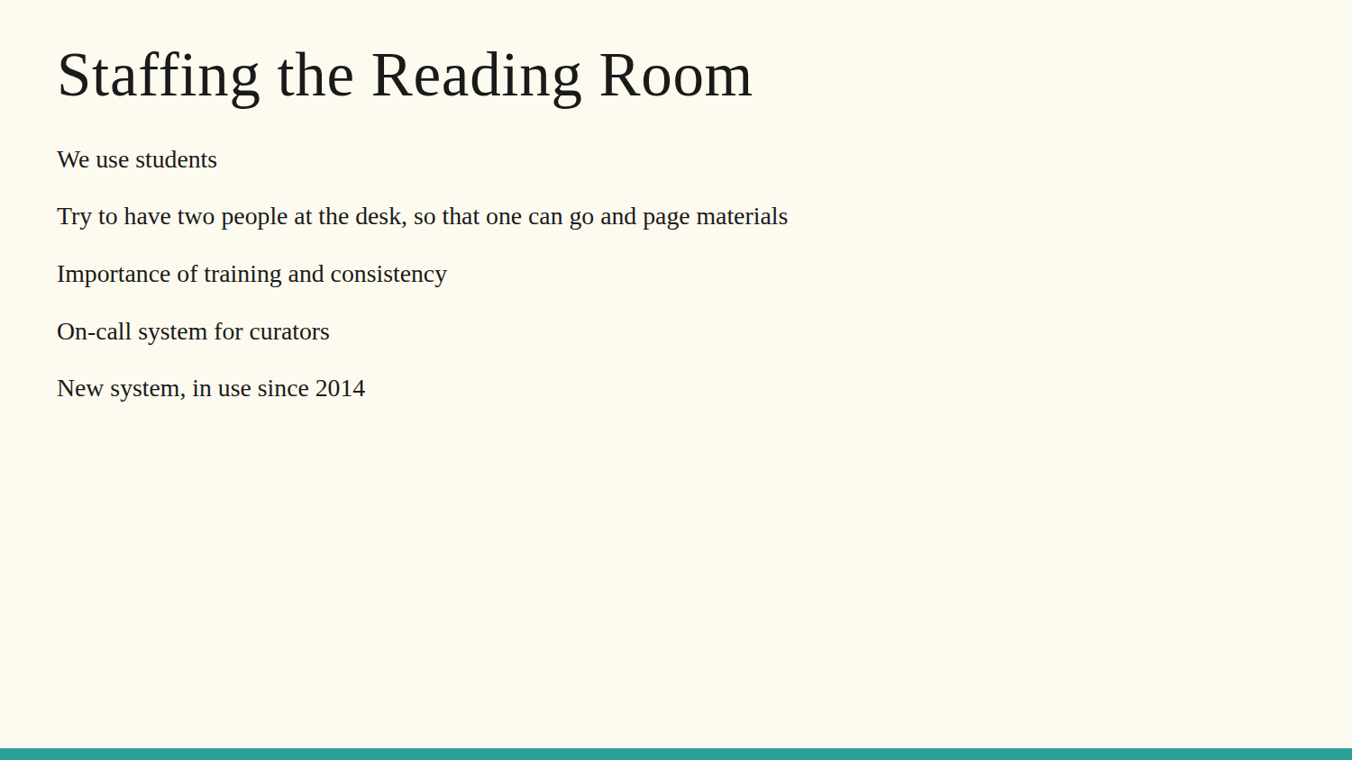Staffing the Reading Room
We use students
Try to have two people at the desk, so that one can go and page materials
Importance of training and consistency
On-call system for curators
New system, in use since 2014